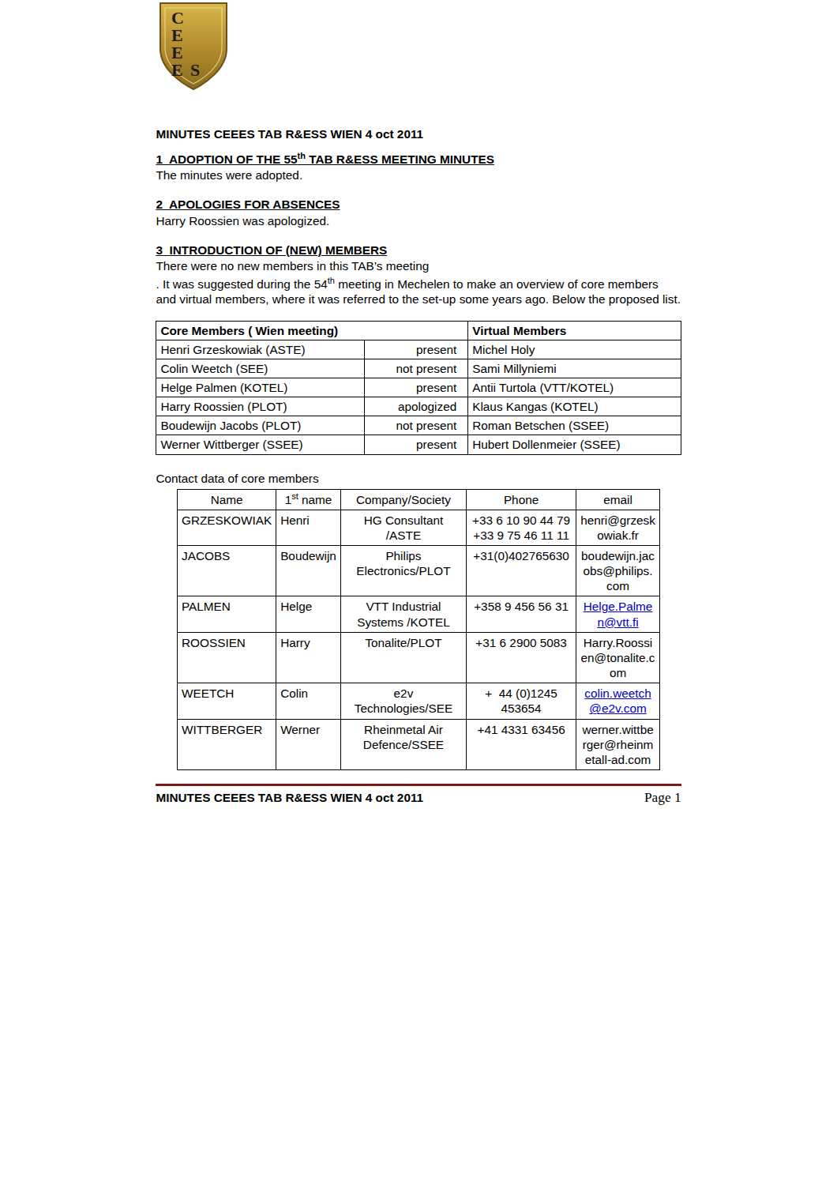C E E E S
MINUTES CEEES TAB R&ESS WIEN 4 oct 2011
1 ADOPTION OF THE 55th TAB R&ESS MEETING MINUTES
The minutes were adopted.
2 APOLOGIES FOR ABSENCES
Harry Roossien was apologized.
3 INTRODUCTION OF (NEW) MEMBERS
There were no new members in this TAB’s meeting
. It was suggested during the 54th meeting in Mechelen to make an overview of core members and virtual members, where it was referred to the set-up some years ago. Below the proposed list.
| Core Members ( Wien meeting) | Virtual Members |
| --- | --- |
| Henri Grzeskowiak (ASTE) | present | Michel Holy |
| Colin Weetch (SEE) | not present | Sami Millyniemi |
| Helge Palmen (KOTEL) | present | Antii Turtola (VTT/KOTEL) |
| Harry Roossien (PLOT) | apologized | Klaus Kangas (KOTEL) |
| Boudewijn Jacobs (PLOT) | not present | Roman Betschen (SSEE) |
| Werner Wittberger (SSEE) | present | Hubert Dollenmeier (SSEE) |
Contact data of core members
| Name | 1 st name | Company/Society | Phone | email |
| --- | --- | --- | --- | --- |
| GRZESKOWIAK | Henri | HG Consultant /ASTE | +33 6 10 90 44 79 +33 9 75 46 11 11 | henri@grzeskowiak.fr |
| JACOBS | Boudewijn | Philips Electronics/PLOT | +31(0)402765630 | boudewijn.jacobs@philips.com |
| PALMEN | Helge | VTT Industrial Systems /KOTEL | +358 9 456 56 31 | Helge.Palmen@vtt.fi |
| ROOSSIEN | Harry | Tonalite/PLOT | +31 6 2900 5083 | Harry.Roossien@tonalite.com |
| WEETCH | Colin | e2v Technologies/SEE | + 44 (0)1245 453654 | colin.weetch@e2v.com |
| WITTBERGER | Werner | Rheinmetal Air Defence/SSEE | +41 4331 63456 | werner.wittberger@rheinmetall-ad.com |
MINUTES CEEES TAB R&ESS WIEN 4 oct 2011
Page 1